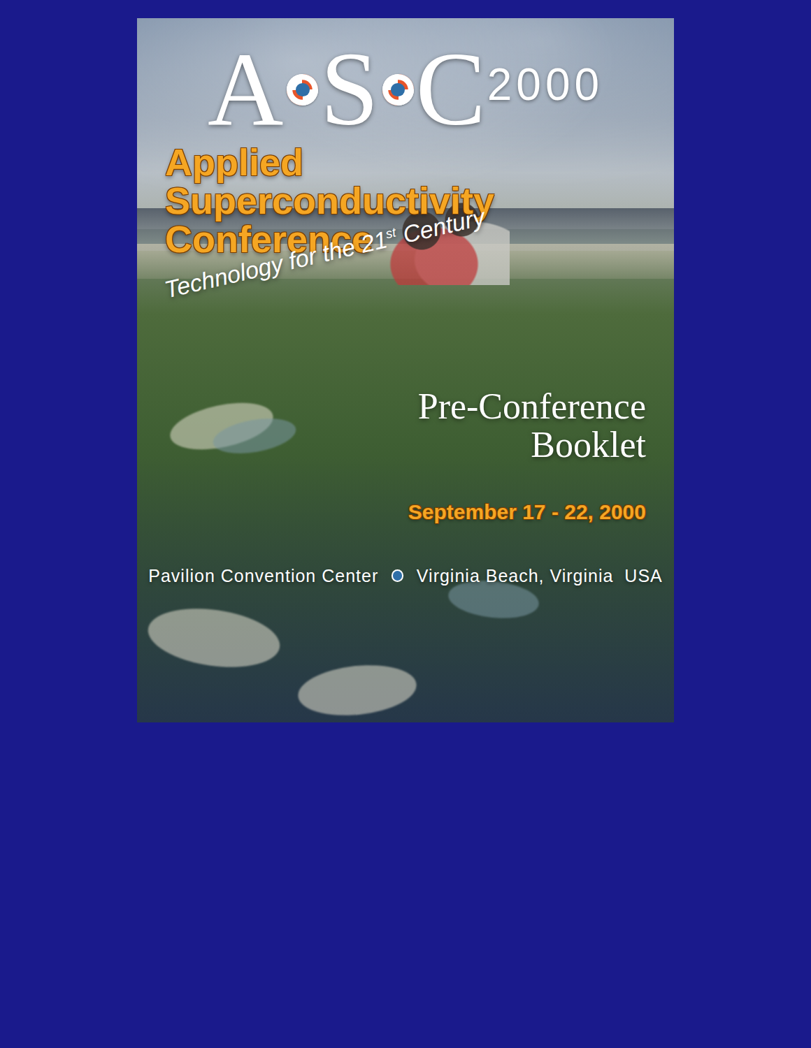A S C2000
Applied
Superconductivity
Conference
Technology for the 21st Century
Pre‑Conference
Booklet
September 17 - 22, 2000
Pavilion Convention Center Virginia Beach, Virginia USA